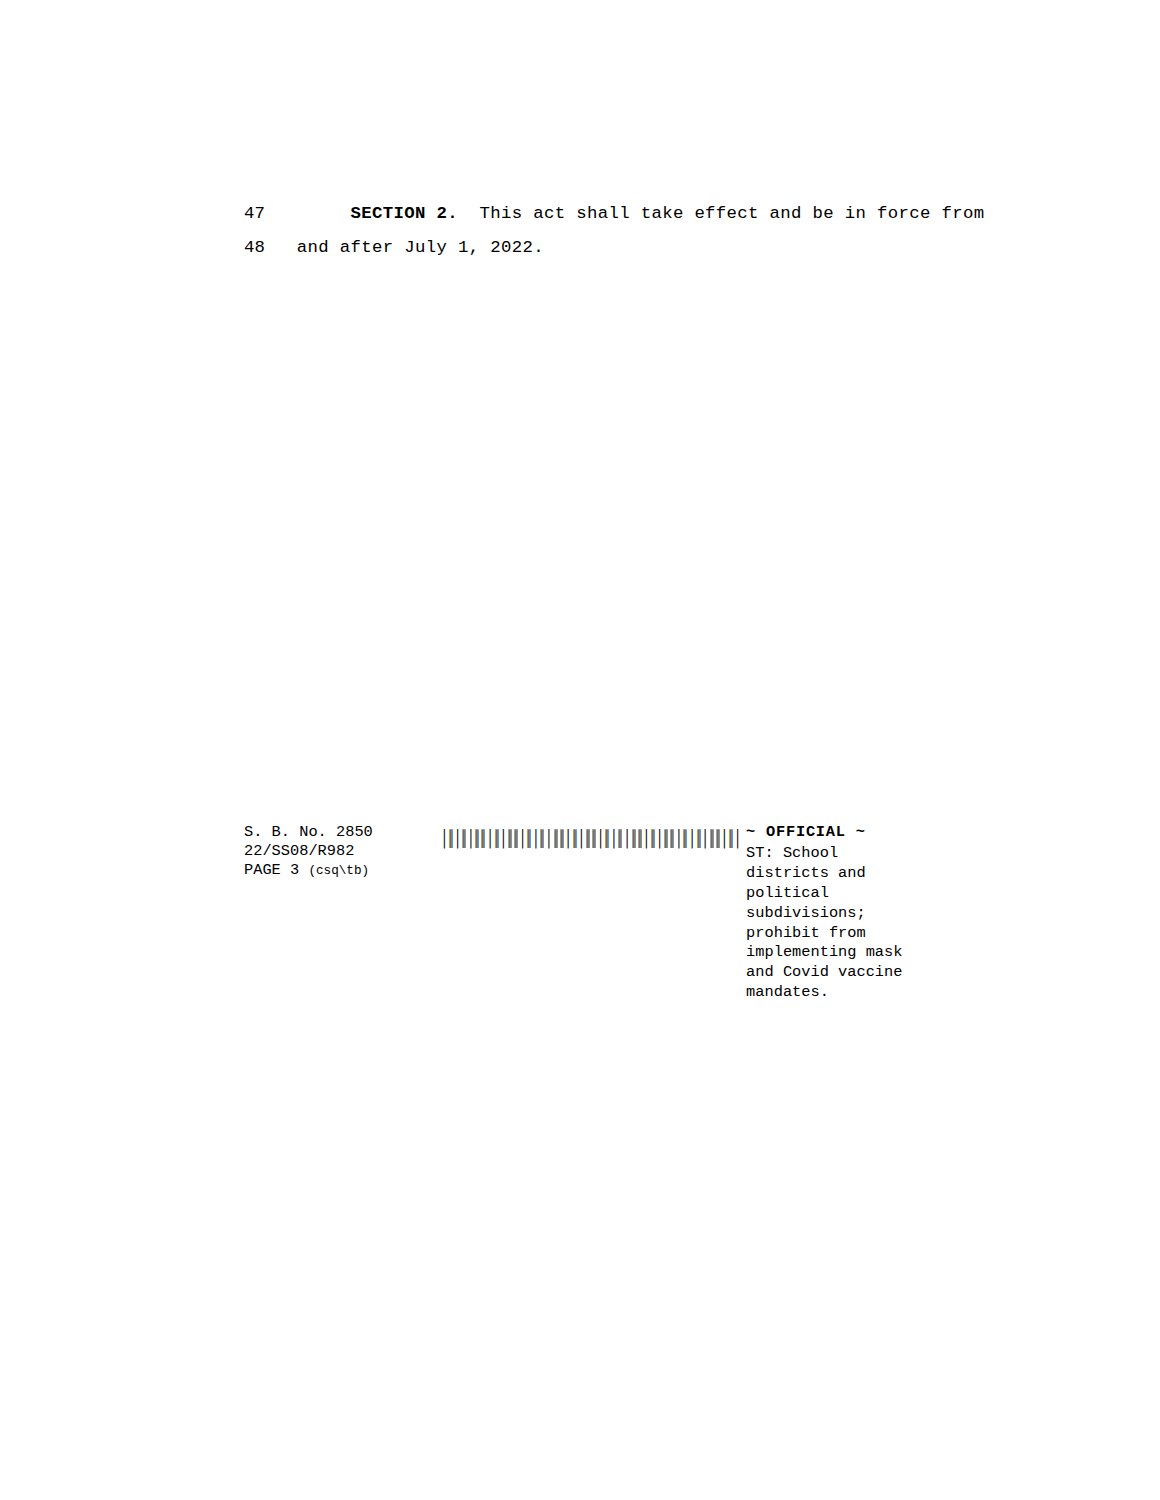47 SECTION 2. This act shall take effect and be in force from
48 and after July 1, 2022.
S. B. No. 2850 22/SS08/R982 PAGE 3 (csq\tb)
|∥|∥|∥∥|∥|∥∥|∥|∥|∥∥|∥|∥∥|∥|∥|∥∥|∥|∥∥|∥|∥|∥∥|∥|
~ OFFICIAL ~
ST: School districts and political subdivisions; prohibit from implementing mask and Covid vaccine mandates.